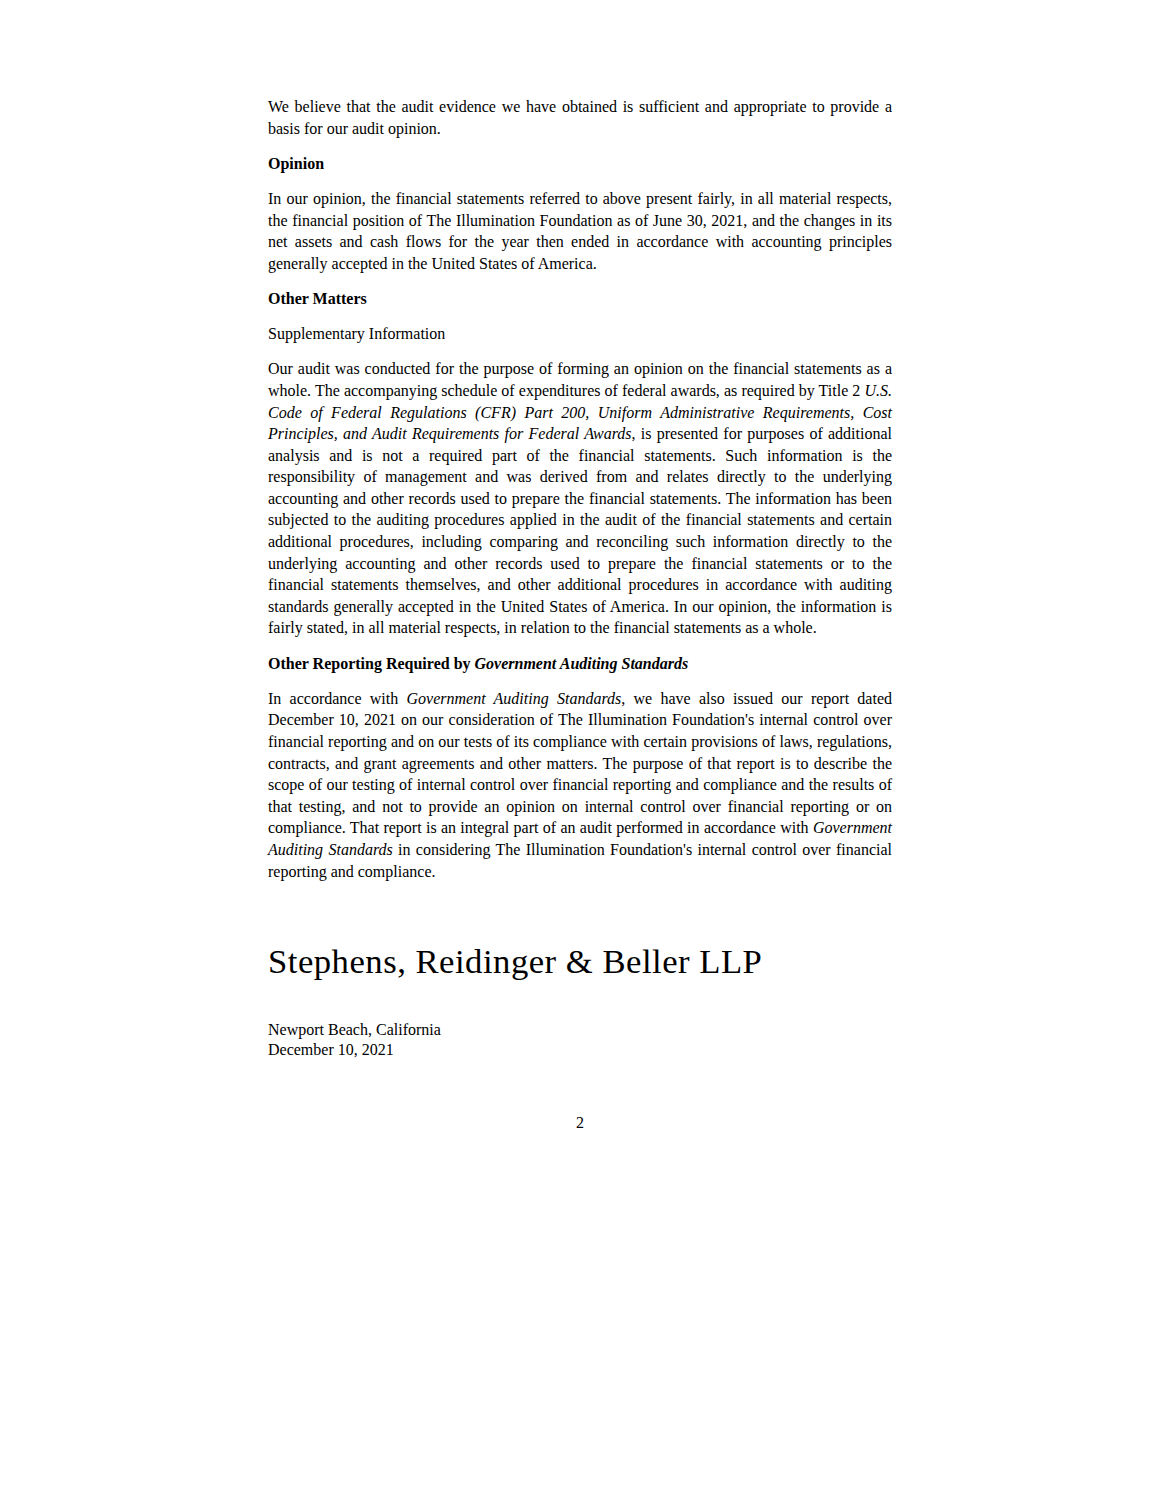We believe that the audit evidence we have obtained is sufficient and appropriate to provide a basis for our audit opinion.
Opinion
In our opinion, the financial statements referred to above present fairly, in all material respects, the financial position of The Illumination Foundation as of June 30, 2021, and the changes in its net assets and cash flows for the year then ended in accordance with accounting principles generally accepted in the United States of America.
Other Matters
Supplementary Information
Our audit was conducted for the purpose of forming an opinion on the financial statements as a whole. The accompanying schedule of expenditures of federal awards, as required by Title 2 U.S. Code of Federal Regulations (CFR) Part 200, Uniform Administrative Requirements, Cost Principles, and Audit Requirements for Federal Awards, is presented for purposes of additional analysis and is not a required part of the financial statements. Such information is the responsibility of management and was derived from and relates directly to the underlying accounting and other records used to prepare the financial statements. The information has been subjected to the auditing procedures applied in the audit of the financial statements and certain additional procedures, including comparing and reconciling such information directly to the underlying accounting and other records used to prepare the financial statements or to the financial statements themselves, and other additional procedures in accordance with auditing standards generally accepted in the United States of America. In our opinion, the information is fairly stated, in all material respects, in relation to the financial statements as a whole.
Other Reporting Required by Government Auditing Standards
In accordance with Government Auditing Standards, we have also issued our report dated December 10, 2021 on our consideration of The Illumination Foundation's internal control over financial reporting and on our tests of its compliance with certain provisions of laws, regulations, contracts, and grant agreements and other matters. The purpose of that report is to describe the scope of our testing of internal control over financial reporting and compliance and the results of that testing, and not to provide an opinion on internal control over financial reporting or on compliance. That report is an integral part of an audit performed in accordance with Government Auditing Standards in considering The Illumination Foundation's internal control over financial reporting and compliance.
Stephens, Reidinger & Beller LLP
Newport Beach, California
December 10, 2021
2